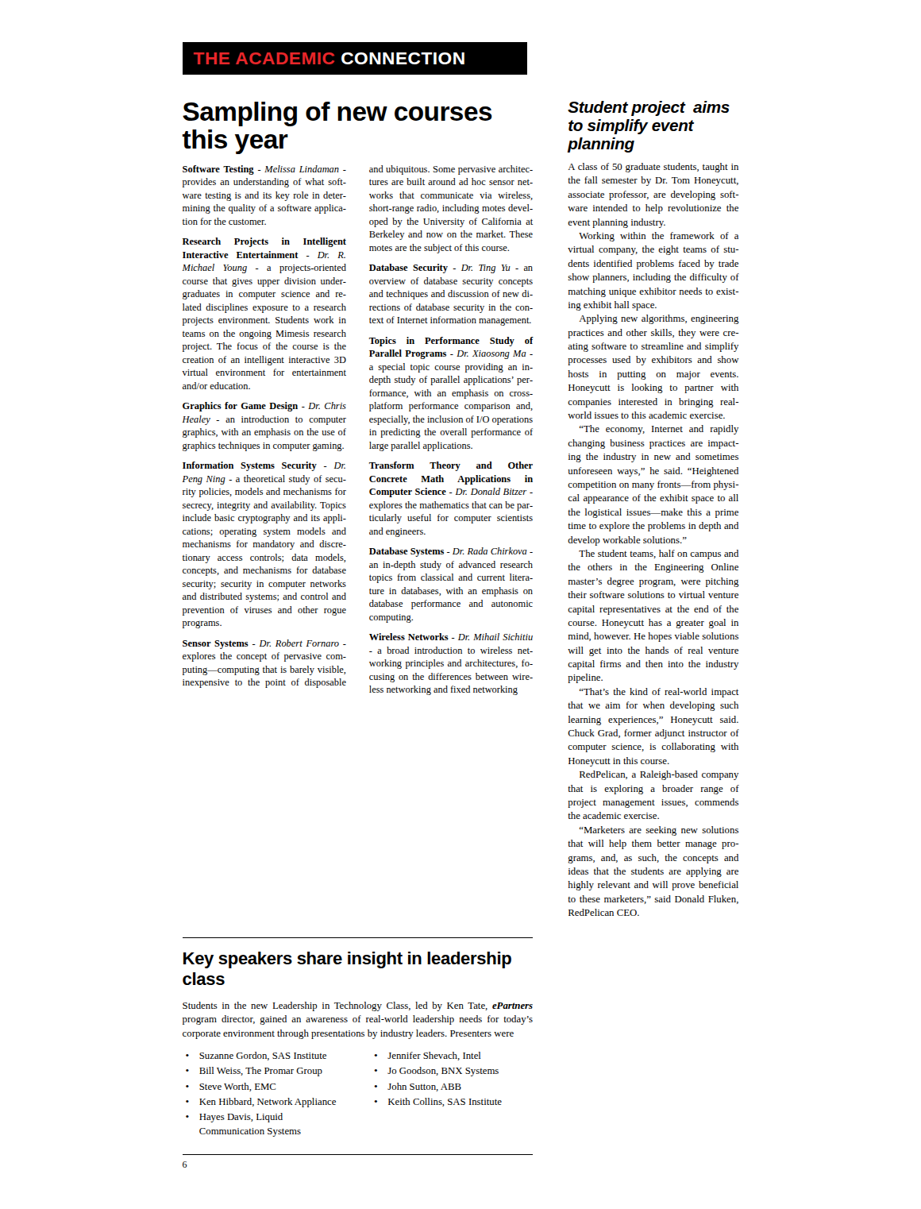THE ACADEMIC CONNECTION
Sampling of new courses this year
Software Testing - Melissa Lindaman - provides an understanding of what software testing is and its key role in determining the quality of a software application for the customer.
Research Projects in Intelligent Interactive Entertainment - Dr. R. Michael Young - a projects-oriented course that gives upper division undergraduates in computer science and related disciplines exposure to a research projects environment. Students work in teams on the ongoing Mimesis research project. The focus of the course is the creation of an intelligent interactive 3D virtual environment for entertainment and/or education.
Graphics for Game Design - Dr. Chris Healey - an introduction to computer graphics, with an emphasis on the use of graphics techniques in computer gaming.
Information Systems Security - Dr. Peng Ning - a theoretical study of security policies, models and mechanisms for secrecy, integrity and availability. Topics include basic cryptography and its applications; operating system models and mechanisms for mandatory and discretionary access controls; data models, concepts, and mechanisms for database security; security in computer networks and distributed systems; and control and prevention of viruses and other rogue programs.
Sensor Systems - Dr. Robert Fornaro - explores the concept of pervasive computing—computing that is barely visible, inexpensive to the point of disposable and ubiquitous. Some pervasive architectures are built around ad hoc sensor networks that communicate via wireless, short-range radio, including motes developed by the University of California at Berkeley and now on the market. These motes are the subject of this course.
Database Security - Dr. Ting Yu - an overview of database security concepts and techniques and discussion of new directions of database security in the context of Internet information management.
Topics in Performance Study of Parallel Programs - Dr. Xiaosong Ma - a special topic course providing an in-depth study of parallel applications’ performance, with an emphasis on cross-platform performance comparison and, especially, the inclusion of I/O operations in predicting the overall performance of large parallel applications.
Transform Theory and Other Concrete Math Applications in Computer Science - Dr. Donald Bitzer - explores the mathematics that can be particularly useful for computer scientists and engineers.
Database Systems - Dr. Rada Chirkova - an in-depth study of advanced research topics from classical and current literature in databases, with an emphasis on database performance and autonomic computing.
Wireless Networks - Dr. Mihail Sichitiu - a broad introduction to wireless networking principles and architectures, focusing on the differences between wireless networking and fixed networking
Student project aims to simplify event planning
A class of 50 graduate students, taught in the fall semester by Dr. Tom Honeycutt, associate professor, are developing software intended to help revolutionize the event planning industry.
Working within the framework of a virtual company, the eight teams of students identified problems faced by trade show planners, including the difficulty of matching unique exhibitor needs to existing exhibit hall space.
Applying new algorithms, engineering practices and other skills, they were creating software to streamline and simplify processes used by exhibitors and show hosts in putting on major events. Honeycutt is looking to partner with companies interested in bringing real-world issues to this academic exercise.
“The economy, Internet and rapidly changing business practices are impacting the industry in new and sometimes unforeseen ways,” he said. “Heightened competition on many fronts—from physical appearance of the exhibit space to all the logistical issues—make this a prime time to explore the problems in depth and develop workable solutions.”
The student teams, half on campus and the others in the Engineering Online master’s degree program, were pitching their software solutions to virtual venture capital representatives at the end of the course. Honeycutt has a greater goal in mind, however. He hopes viable solutions will get into the hands of real venture capital firms and then into the industry pipeline.
“That’s the kind of real-world impact that we aim for when developing such learning experiences,” Honeycutt said. Chuck Grad, former adjunct instructor of computer science, is collaborating with Honeycutt in this course.
RedPelican, a Raleigh-based company that is exploring a broader range of project management issues, commends the academic exercise.
“Marketers are seeking new solutions that will help them better manage programs, and, as such, the concepts and ideas that the students are applying are highly relevant and will prove beneficial to these marketers,” said Donald Fluken, RedPelican CEO.
Key speakers share insight in leadership class
Students in the new Leadership in Technology Class, led by Ken Tate, ePartners program director, gained an awareness of real-world leadership needs for today’s corporate environment through presentations by industry leaders. Presenters were
Suzanne Gordon, SAS Institute
Bill Weiss, The Promar Group
Steve Worth, EMC
Ken Hibbard, Network Appliance
Hayes Davis, Liquid Communication Systems
Jennifer Shevach, Intel
Jo Goodson, BNX Systems
John Sutton, ABB
Keith Collins, SAS Institute
6